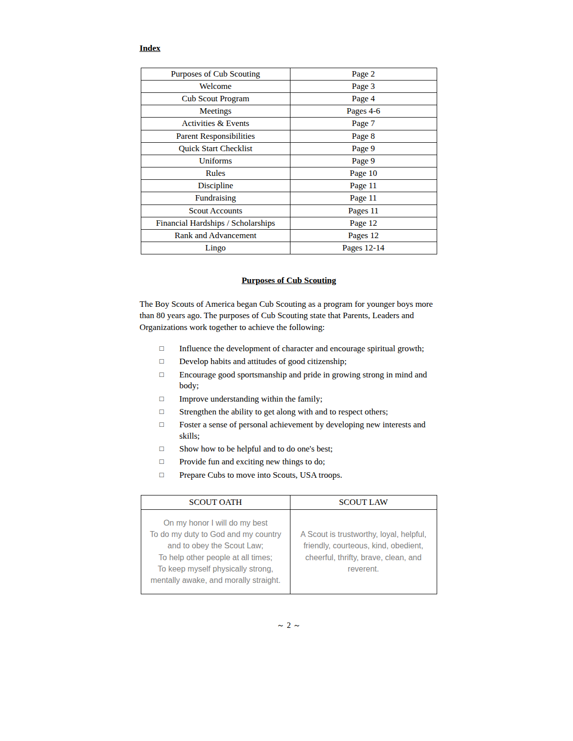Index
| Purposes of Cub Scouting | Page 2 |
| Welcome | Page 3 |
| Cub Scout Program | Page 4 |
| Meetings | Pages 4-6 |
| Activities & Events | Page 7 |
| Parent Responsibilities | Page 8 |
| Quick Start Checklist | Page 9 |
| Uniforms | Page 9 |
| Rules | Page 10 |
| Discipline | Page 11 |
| Fundraising | Page 11 |
| Scout Accounts | Pages 11 |
| Financial Hardships / Scholarships | Page 12 |
| Rank and Advancement | Pages 12 |
| Lingo | Pages 12-14 |
Purposes of Cub Scouting
The Boy Scouts of America began Cub Scouting as a program for younger boys more than 80 years ago. The purposes of Cub Scouting state that Parents, Leaders and Organizations work together to achieve the following:
Influence the development of character and encourage spiritual growth;
Develop habits and attitudes of good citizenship;
Encourage good sportsmanship and pride in growing strong in mind and body;
Improve understanding within the family;
Strengthen the ability to get along with and to respect others;
Foster a sense of personal achievement by developing new interests and skills;
Show how to be helpful and to do one's best;
Provide fun and exciting new things to do;
Prepare Cubs to move into Scouts, USA troops.
| SCOUT OATH | SCOUT LAW |
| --- | --- |
| On my honor I will do my best To do my duty to God and my country and to obey the Scout Law; To help other people at all times; To keep myself physically strong, mentally awake, and morally straight. | A Scout is trustworthy, loyal, helpful, friendly, courteous, kind, obedient, cheerful, thrifty, brave, clean, and reverent. |
～ 2 ～